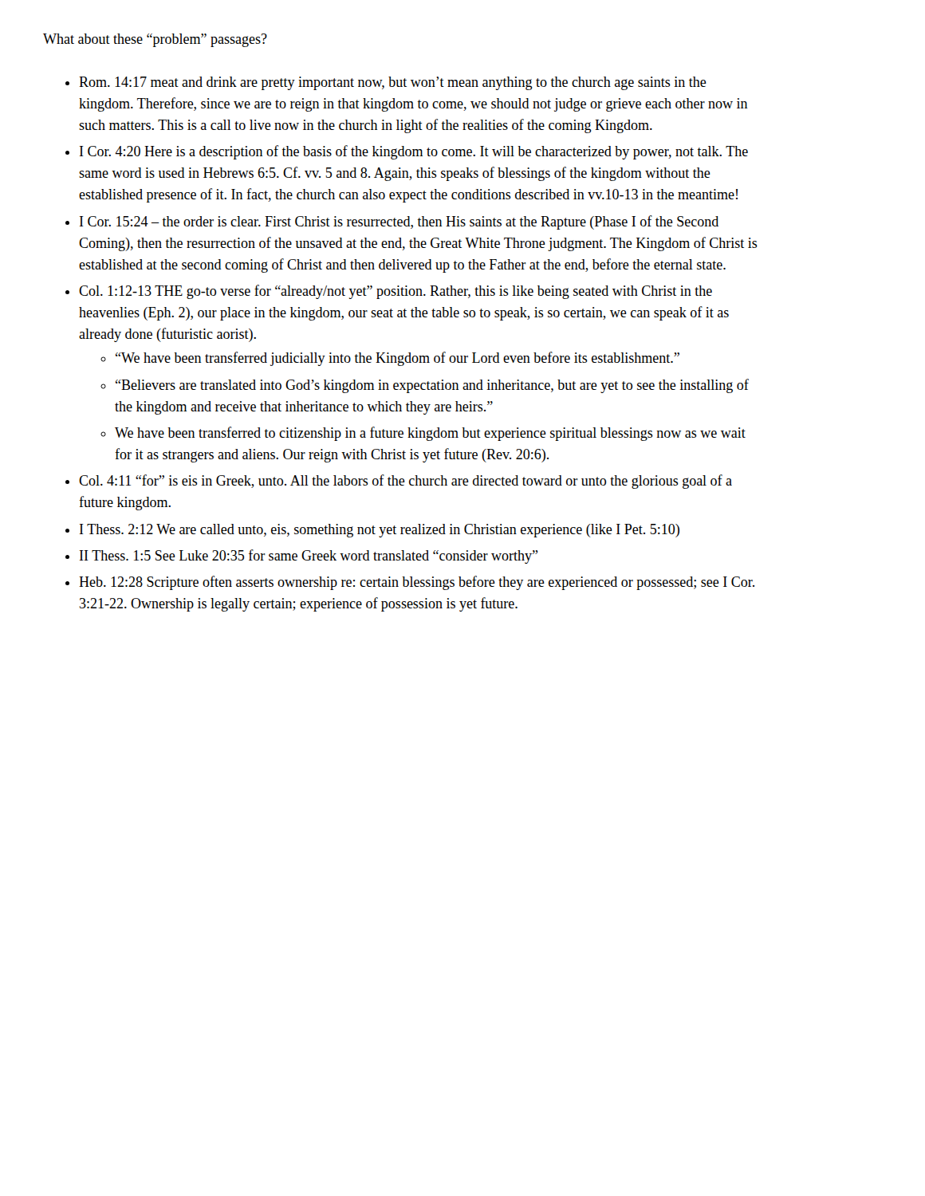What about these “problem” passages?
Rom. 14:17 meat and drink are pretty important now, but won’t mean anything to the church age saints in the kingdom. Therefore, since we are to reign in that kingdom to come, we should not judge or grieve each other now in such matters. This is a call to live now in the church in light of the realities of the coming Kingdom.
I Cor. 4:20 Here is a description of the basis of the kingdom to come. It will be characterized by power, not talk. The same word is used in Hebrews 6:5. Cf. vv. 5 and 8. Again, this speaks of blessings of the kingdom without the established presence of it. In fact, the church can also expect the conditions described in vv.10-13 in the meantime!
I Cor. 15:24 – the order is clear. First Christ is resurrected, then His saints at the Rapture (Phase I of the Second Coming), then the resurrection of the unsaved at the end, the Great White Throne judgment. The Kingdom of Christ is established at the second coming of Christ and then delivered up to the Father at the end, before the eternal state.
Col. 1:12-13 THE go-to verse for “already/not yet” position. Rather, this is like being seated with Christ in the heavenlies (Eph. 2), our place in the kingdom, our seat at the table so to speak, is so certain, we can speak of it as already done (futuristic aorist).
“We have been transferred judicially into the Kingdom of our Lord even before its establishment.”
“Believers are translated into God’s kingdom in expectation and inheritance, but are yet to see the installing of the kingdom and receive that inheritance to which they are heirs.”
We have been transferred to citizenship in a future kingdom but experience spiritual blessings now as we wait for it as strangers and aliens. Our reign with Christ is yet future (Rev. 20:6).
Col. 4:11 “for” is eis in Greek, unto. All the labors of the church are directed toward or unto the glorious goal of a future kingdom.
I Thess. 2:12 We are called unto, eis, something not yet realized in Christian experience (like I Pet. 5:10)
II Thess. 1:5 See Luke 20:35 for same Greek word translated “consider worthy”
Heb. 12:28 Scripture often asserts ownership re: certain blessings before they are experienced or possessed; see I Cor. 3:21-22. Ownership is legally certain; experience of possession is yet future.